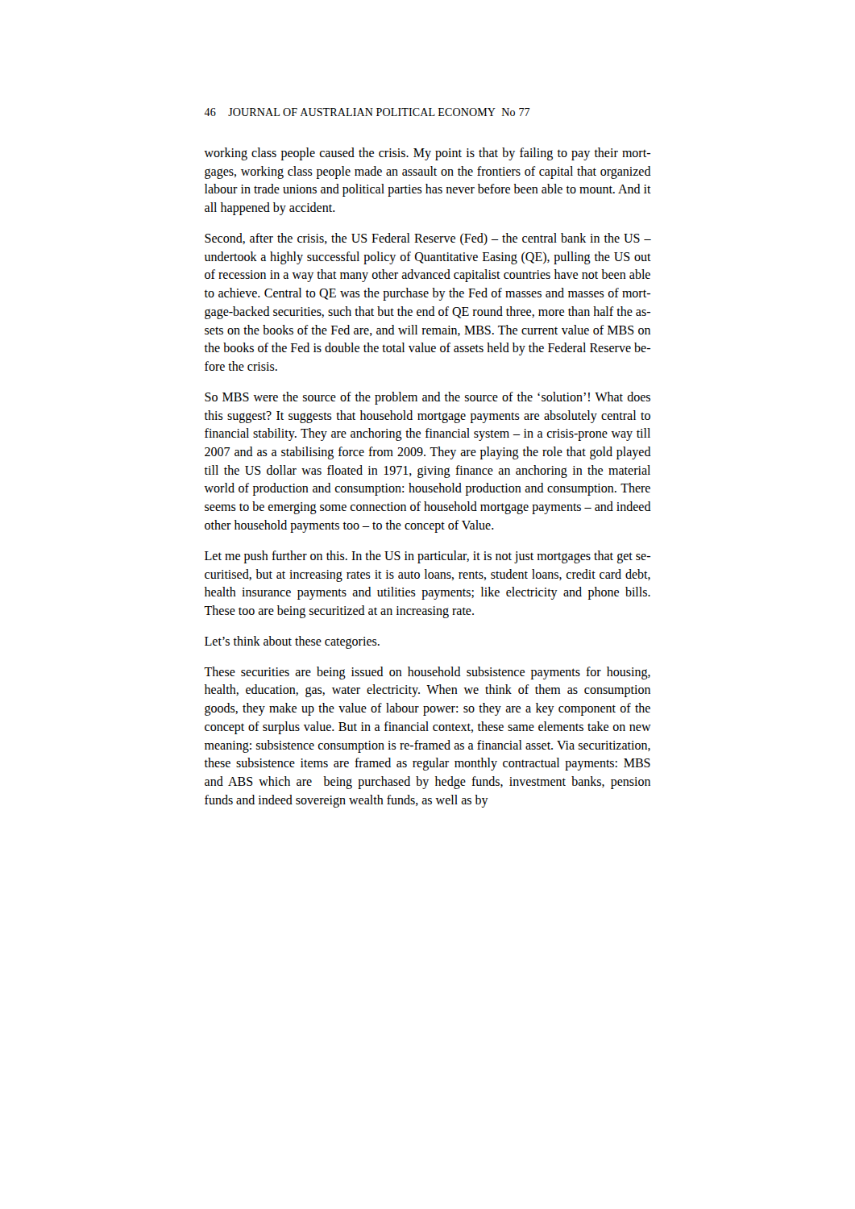46 JOURNAL OF AUSTRALIAN POLITICAL ECONOMY No 77
working class people caused the crisis. My point is that by failing to pay their mortgages, working class people made an assault on the frontiers of capital that organized labour in trade unions and political parties has never before been able to mount. And it all happened by accident.
Second, after the crisis, the US Federal Reserve (Fed) – the central bank in the US – undertook a highly successful policy of Quantitative Easing (QE), pulling the US out of recession in a way that many other advanced capitalist countries have not been able to achieve. Central to QE was the purchase by the Fed of masses and masses of mortgage-backed securities, such that but the end of QE round three, more than half the assets on the books of the Fed are, and will remain, MBS. The current value of MBS on the books of the Fed is double the total value of assets held by the Federal Reserve before the crisis.
So MBS were the source of the problem and the source of the ‘solution’! What does this suggest? It suggests that household mortgage payments are absolutely central to financial stability. They are anchoring the financial system – in a crisis-prone way till 2007 and as a stabilising force from 2009. They are playing the role that gold played till the US dollar was floated in 1971, giving finance an anchoring in the material world of production and consumption: household production and consumption. There seems to be emerging some connection of household mortgage payments – and indeed other household payments too – to the concept of Value.
Let me push further on this. In the US in particular, it is not just mortgages that get securitised, but at increasing rates it is auto loans, rents, student loans, credit card debt, health insurance payments and utilities payments; like electricity and phone bills. These too are being securitized at an increasing rate.
Let’s think about these categories.
These securities are being issued on household subsistence payments for housing, health, education, gas, water electricity. When we think of them as consumption goods, they make up the value of labour power: so they are a key component of the concept of surplus value. But in a financial context, these same elements take on new meaning: subsistence consumption is re-framed as a financial asset. Via securitization, these subsistence items are framed as regular monthly contractual payments: MBS and ABS which are being purchased by hedge funds, investment banks, pension funds and indeed sovereign wealth funds, as well as by